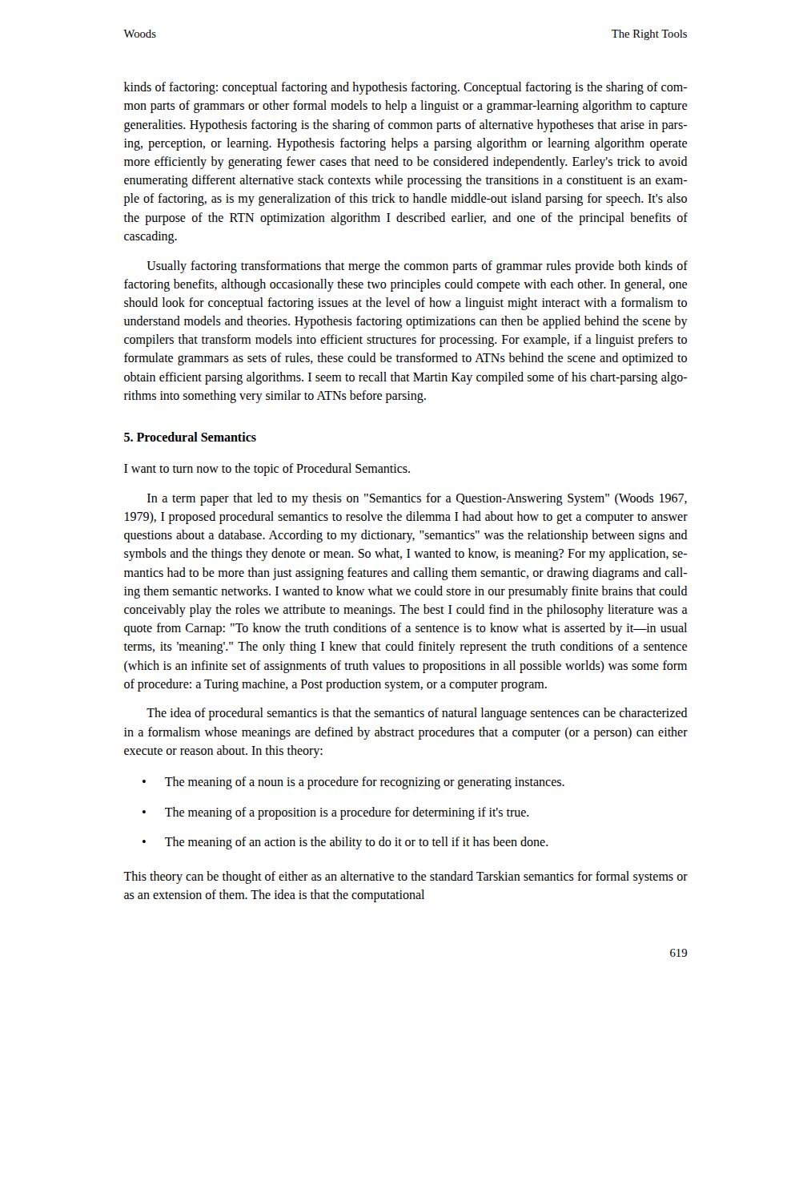Woods The Right Tools
kinds of factoring: conceptual factoring and hypothesis factoring. Conceptual factoring is the sharing of common parts of grammars or other formal models to help a linguist or a grammar-learning algorithm to capture generalities. Hypothesis factoring is the sharing of common parts of alternative hypotheses that arise in parsing, perception, or learning. Hypothesis factoring helps a parsing algorithm or learning algorithm operate more efficiently by generating fewer cases that need to be considered independently. Earley's trick to avoid enumerating different alternative stack contexts while processing the transitions in a constituent is an example of factoring, as is my generalization of this trick to handle middle-out island parsing for speech. It's also the purpose of the RTN optimization algorithm I described earlier, and one of the principal benefits of cascading.
Usually factoring transformations that merge the common parts of grammar rules provide both kinds of factoring benefits, although occasionally these two principles could compete with each other. In general, one should look for conceptual factoring issues at the level of how a linguist might interact with a formalism to understand models and theories. Hypothesis factoring optimizations can then be applied behind the scene by compilers that transform models into efficient structures for processing. For example, if a linguist prefers to formulate grammars as sets of rules, these could be transformed to ATNs behind the scene and optimized to obtain efficient parsing algorithms. I seem to recall that Martin Kay compiled some of his chart-parsing algorithms into something very similar to ATNs before parsing.
5. Procedural Semantics
I want to turn now to the topic of Procedural Semantics.
In a term paper that led to my thesis on "Semantics for a Question-Answering System" (Woods 1967, 1979), I proposed procedural semantics to resolve the dilemma I had about how to get a computer to answer questions about a database. According to my dictionary, "semantics" was the relationship between signs and symbols and the things they denote or mean. So what, I wanted to know, is meaning? For my application, semantics had to be more than just assigning features and calling them semantic, or drawing diagrams and calling them semantic networks. I wanted to know what we could store in our presumably finite brains that could conceivably play the roles we attribute to meanings. The best I could find in the philosophy literature was a quote from Carnap: "To know the truth conditions of a sentence is to know what is asserted by it—in usual terms, its 'meaning'." The only thing I knew that could finitely represent the truth conditions of a sentence (which is an infinite set of assignments of truth values to propositions in all possible worlds) was some form of procedure: a Turing machine, a Post production system, or a computer program.
The idea of procedural semantics is that the semantics of natural language sentences can be characterized in a formalism whose meanings are defined by abstract procedures that a computer (or a person) can either execute or reason about. In this theory:
The meaning of a noun is a procedure for recognizing or generating instances.
The meaning of a proposition is a procedure for determining if it's true.
The meaning of an action is the ability to do it or to tell if it has been done.
This theory can be thought of either as an alternative to the standard Tarskian semantics for formal systems or as an extension of them. The idea is that the computational
619